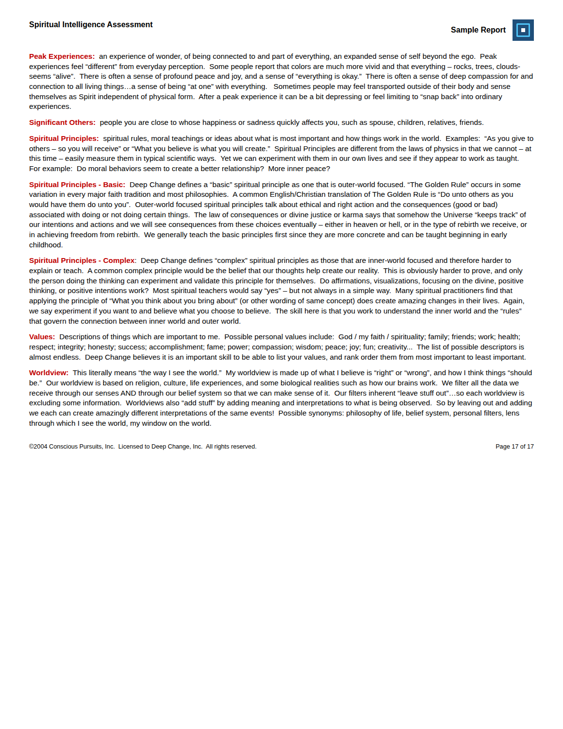Spiritual Intelligence Assessment
Sample Report
Peak Experiences: an experience of wonder, of being connected to and part of everything, an expanded sense of self beyond the ego. Peak experiences feel “different” from everyday perception. Some people report that colors are much more vivid and that everything – rocks, trees, clouds- seems “alive”. There is often a sense of profound peace and joy, and a sense of “everything is okay.” There is often a sense of deep compassion for and connection to all living things…a sense of being “at one” with everything. Sometimes people may feel transported outside of their body and sense themselves as Spirit independent of physical form. After a peak experience it can be a bit depressing or feel limiting to “snap back” into ordinary experiences.
Significant Others: people you are close to whose happiness or sadness quickly affects you, such as spouse, children, relatives, friends.
Spiritual Principles: spiritual rules, moral teachings or ideas about what is most important and how things work in the world. Examples: “As you give to others – so you will receive” or “What you believe is what you will create.” Spiritual Principles are different from the laws of physics in that we cannot – at this time – easily measure them in typical scientific ways. Yet we can experiment with them in our own lives and see if they appear to work as taught. For example: Do moral behaviors seem to create a better relationship? More inner peace?
Spiritual Principles - Basic: Deep Change defines a “basic” spiritual principle as one that is outer-world focused. “The Golden Rule” occurs in some variation in every major faith tradition and most philosophies. A common English/Christian translation of The Golden Rule is “Do unto others as you would have them do unto you”. Outer-world focused spiritual principles talk about ethical and right action and the consequences (good or bad) associated with doing or not doing certain things. The law of consequences or divine justice or karma says that somehow the Universe “keeps track” of our intentions and actions and we will see consequences from these choices eventually – either in heaven or hell, or in the type of rebirth we receive, or in achieving freedom from rebirth. We generally teach the basic principles first since they are more concrete and can be taught beginning in early childhood.
Spiritual Principles - Complex: Deep Change defines “complex” spiritual principles as those that are inner-world focused and therefore harder to explain or teach. A common complex principle would be the belief that our thoughts help create our reality. This is obviously harder to prove, and only the person doing the thinking can experiment and validate this principle for themselves. Do affirmations, visualizations, focusing on the divine, positive thinking, or positive intentions work? Most spiritual teachers would say “yes” – but not always in a simple way. Many spiritual practitioners find that applying the principle of “What you think about you bring about” (or other wording of same concept) does create amazing changes in their lives. Again, we say experiment if you want to and believe what you choose to believe. The skill here is that you work to understand the inner world and the “rules” that govern the connection between inner world and outer world.
Values: Descriptions of things which are important to me. Possible personal values include: God / my faith / spirituality; family; friends; work; health; respect; integrity; honesty; success; accomplishment; fame; power; compassion; wisdom; peace; joy; fun; creativity... The list of possible descriptors is almost endless. Deep Change believes it is an important skill to be able to list your values, and rank order them from most important to least important.
Worldview: This literally means “the way I see the world.” My worldview is made up of what I believe is “right” or “wrong”, and how I think things “should be.” Our worldview is based on religion, culture, life experiences, and some biological realities such as how our brains work. We filter all the data we receive through our senses AND through our belief system so that we can make sense of it. Our filters inherent “leave stuff out”…so each worldview is excluding some information. Worldviews also “add stuff” by adding meaning and interpretations to what is being observed. So by leaving out and adding we each can create amazingly different interpretations of the same events! Possible synonyms: philosophy of life, belief system, personal filters, lens through which I see the world, my window on the world.
©2004 Conscious Pursuits, Inc. Licensed to Deep Change, Inc. All rights reserved. Page 17 of 17